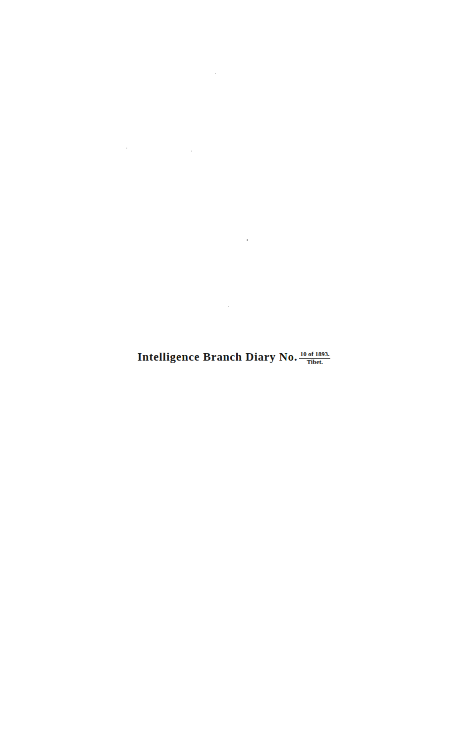Intelligence Branch Diary No.10 of 1893. Tibet.